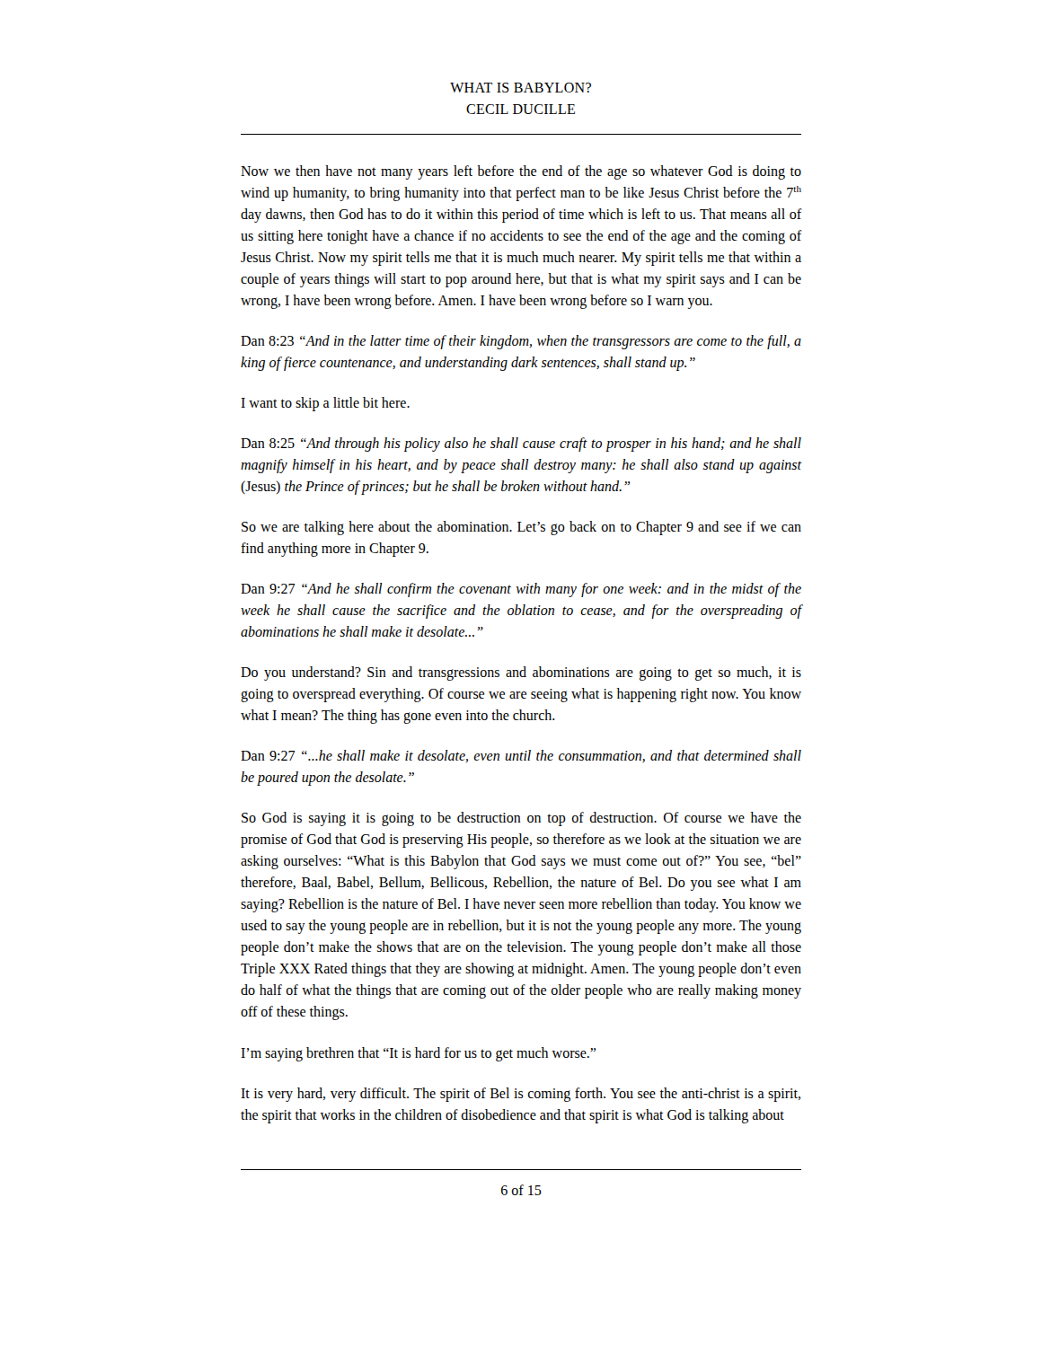What Is Babylon? Cecil Ducille
Now we then have not many years left before the end of the age so whatever God is doing to wind up humanity, to bring humanity into that perfect man to be like Jesus Christ before the 7th day dawns, then God has to do it within this period of time which is left to us. That means all of us sitting here tonight have a chance if no accidents to see the end of the age and the coming of Jesus Christ. Now my spirit tells me that it is much much nearer. My spirit tells me that within a couple of years things will start to pop around here, but that is what my spirit says and I can be wrong, I have been wrong before. Amen. I have been wrong before so I warn you.
Dan 8:23 “And in the latter time of their kingdom, when the transgressors are come to the full, a king of fierce countenance, and understanding dark sentences, shall stand up.”
I want to skip a little bit here.
Dan 8:25 “And through his policy also he shall cause craft to prosper in his hand; and he shall magnify himself in his heart, and by peace shall destroy many: he shall also stand up against (Jesus) the Prince of princes; but he shall be broken without hand.”
So we are talking here about the abomination. Let’s go back on to Chapter 9 and see if we can find anything more in Chapter 9.
Dan 9:27 “And he shall confirm the covenant with many for one week: and in the midst of the week he shall cause the sacrifice and the oblation to cease, and for the overspreading of abominations he shall make it desolate...”
Do you understand? Sin and transgressions and abominations are going to get so much, it is going to overspread everything. Of course we are seeing what is happening right now. You know what I mean? The thing has gone even into the church.
Dan 9:27 “...he shall make it desolate, even until the consummation, and that determined shall be poured upon the desolate.”
So God is saying it is going to be destruction on top of destruction. Of course we have the promise of God that God is preserving His people, so therefore as we look at the situation we are asking ourselves: “What is this Babylon that God says we must come out of?” You see, “bel” therefore, Baal, Babel, Bellum, Bellicous, Rebellion, the nature of Bel. Do you see what I am saying? Rebellion is the nature of Bel. I have never seen more rebellion than today. You know we used to say the young people are in rebellion, but it is not the young people any more. The young people don’t make the shows that are on the television. The young people don’t make all those Triple XXX Rated things that they are showing at midnight. Amen. The young people don’t even do half of what the things that are coming out of the older people who are really making money off of these things.
I’m saying brethren that “It is hard for us to get much worse.”
It is very hard, very difficult. The spirit of Bel is coming forth. You see the anti-christ is a spirit, the spirit that works in the children of disobedience and that spirit is what God is talking about
6 of 15